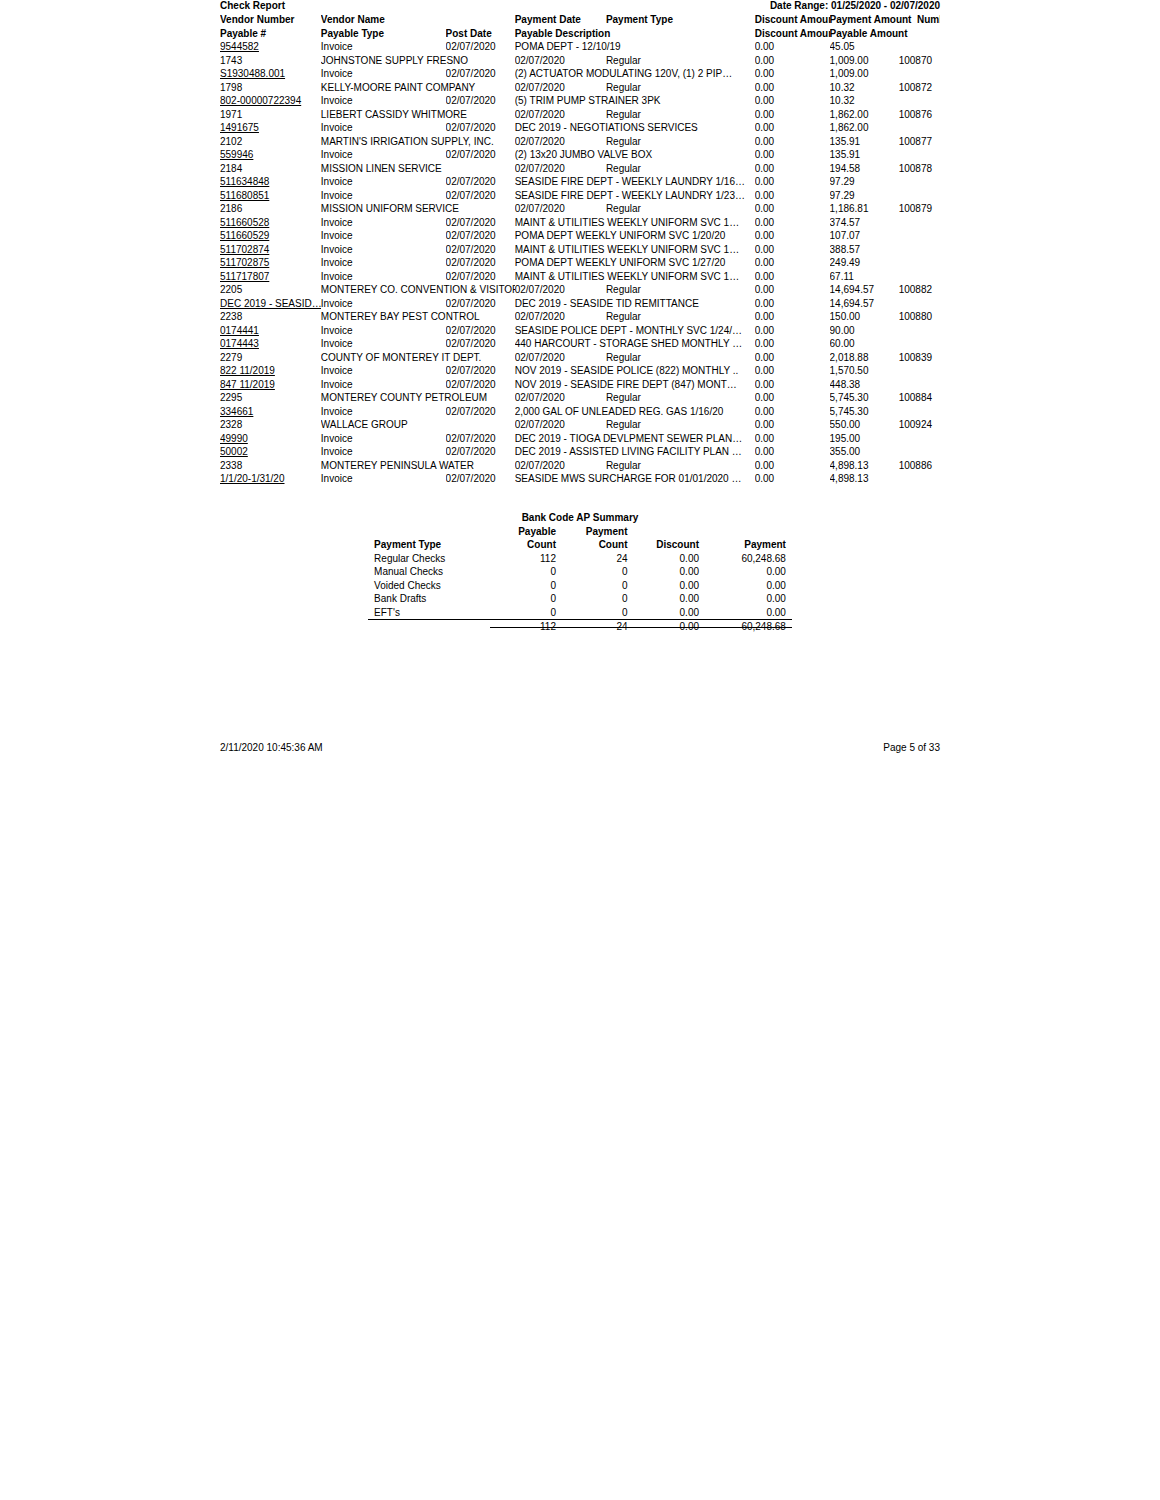Check Report
Date Range: 01/25/2020 - 02/07/2020
| Vendor Number | Vendor Name | | Payment Date | Payment Type | Discount Amount | Payment Amount Number |
| Payable # | Payable Type | Post Date | Payable Description | Discount Amount | Payable Amount |
| 9544582 | Invoice | 02/07/2020 | POMA DEPT - 12/10/19 | 0.00 | 45.05 | |
| 1743 | JOHNSTONE SUPPLY FRESNO | 02/07/2020 | Regular | 0.00 | 1,009.00 | 100870 |
| S1930488.001 | Invoice | 02/07/2020 | (2) ACTUATOR MODULATING 120V, (1) 2 PIP… | 0.00 | 1,009.00 | |
| 1798 | KELLY-MOORE PAINT COMPANY | 02/07/2020 | Regular | 0.00 | 10.32 | 100872 |
| 802-00000722394 | Invoice | 02/07/2020 | (5) TRIM PUMP STRAINER 3PK | 0.00 | 10.32 | |
| 1971 | LIEBERT CASSIDY WHITMORE | 02/07/2020 | Regular | 0.00 | 1,862.00 | 100876 |
| 1491675 | Invoice | 02/07/2020 | DEC 2019 - NEGOTIATIONS SERVICES | 0.00 | 1,862.00 | |
| 2102 | MARTIN'S IRRIGATION SUPPLY, INC. | 02/07/2020 | Regular | 0.00 | 135.91 | 100877 |
| 559946 | Invoice | 02/07/2020 | (2) 13x20 JUMBO VALVE BOX | 0.00 | 135.91 | |
| 2184 | MISSION LINEN SERVICE | 02/07/2020 | Regular | 0.00 | 194.58 | 100878 |
| 511634848 | Invoice | 02/07/2020 | SEASIDE FIRE DEPT - WEEKLY LAUNDRY 1/16… | 0.00 | 97.29 | |
| 511680851 | Invoice | 02/07/2020 | SEASIDE FIRE DEPT - WEEKLY LAUNDRY 1/23… | 0.00 | 97.29 | |
| 2186 | MISSION UNIFORM SERVICE | 02/07/2020 | Regular | 0.00 | 1,186.81 | 100879 |
| 511660528 | Invoice | 02/07/2020 | MAINT & UTILITIES WEEKLY UNIFORM SVC 1… | 0.00 | 374.57 | |
| 511660529 | Invoice | 02/07/2020 | POMA DEPT WEEKLY UNIFORM SVC 1/20/20 | 0.00 | 107.07 | |
| 511702874 | Invoice | 02/07/2020 | MAINT & UTILITIES WEEKLY UNIFORM SVC 1… | 0.00 | 388.57 | |
| 511702875 | Invoice | 02/07/2020 | POMA DEPT WEEKLY UNIFORM SVC 1/27/20 | 0.00 | 249.49 | |
| 511717807 | Invoice | 02/07/2020 | MAINT & UTILITIES WEEKLY UNIFORM SVC 1… | 0.00 | 67.11 | |
| 2205 | MONTEREY CO. CONVENTION & VISITOR'S BUREA | 02/07/2020 | Regular | 0.00 | 14,694.57 | 100882 |
| DEC 2019 - SEASID… | Invoice | 02/07/2020 | DEC 2019 - SEASIDE TID REMITTANCE | 0.00 | 14,694.57 | |
| 2238 | MONTEREY BAY PEST CONTROL | 02/07/2020 | Regular | 0.00 | 150.00 | 100880 |
| 0174441 | Invoice | 02/07/2020 | SEASIDE POLICE DEPT - MONTHLY SVC 1/24/… | 0.00 | 90.00 | |
| 0174443 | Invoice | 02/07/2020 | 440 HARCOURT - STORAGE SHED MONTHLY … | 0.00 | 60.00 | |
| 2279 | COUNTY OF MONTEREY IT DEPT. | 02/07/2020 | Regular | 0.00 | 2,018.88 | 100839 |
| 822 11/2019 | Invoice | 02/07/2020 | NOV 2019 - SEASIDE POLICE (822) MONTHLY .. | 0.00 | 1,570.50 | |
| 847 11/2019 | Invoice | 02/07/2020 | NOV 2019 - SEASIDE FIRE DEPT (847) MONT… | 0.00 | 448.38 | |
| 2295 | MONTEREY COUNTY PETROLEUM | 02/07/2020 | Regular | 0.00 | 5,745.30 | 100884 |
| 334661 | Invoice | 02/07/2020 | 2,000 GAL OF UNLEADED REG. GAS 1/16/20 | 0.00 | 5,745.30 | |
| 2328 | WALLACE GROUP | 02/07/2020 | Regular | 0.00 | 550.00 | 100924 |
| 49990 | Invoice | 02/07/2020 | DEC 2019 - TIOGA DEVLPMENT SEWER PLAN… | 0.00 | 195.00 | |
| 50002 | Invoice | 02/07/2020 | DEC 2019 - ASSISTED LIVING FACILITY PLAN … | 0.00 | 355.00 | |
| 2338 | MONTEREY PENINSULA WATER | 02/07/2020 | Regular | 0.00 | 4,898.13 | 100886 |
| 1/1/20-1/31/20 | Invoice | 02/07/2020 | SEASIDE MWS SURCHARGE FOR 01/01/2020 … | 0.00 | 4,898.13 | |
Bank Code AP Summary
| | Payable | Payment | | |
| --- | --- | --- | --- | --- |
| Payment Type | Count | Count | Discount | Payment |
| Regular Checks | 112 | 24 | 0.00 | 60,248.68 |
| Manual Checks | 0 | 0 | 0.00 | 0.00 |
| Voided Checks | 0 | 0 | 0.00 | 0.00 |
| Bank Drafts | 0 | 0 | 0.00 | 0.00 |
| EFT's | 0 | 0 | 0.00 | 0.00 |
| | 112 | 24 | 0.00 | 60,248.68 |
2/11/2020 10:45:36 AM
Page 5 of 33